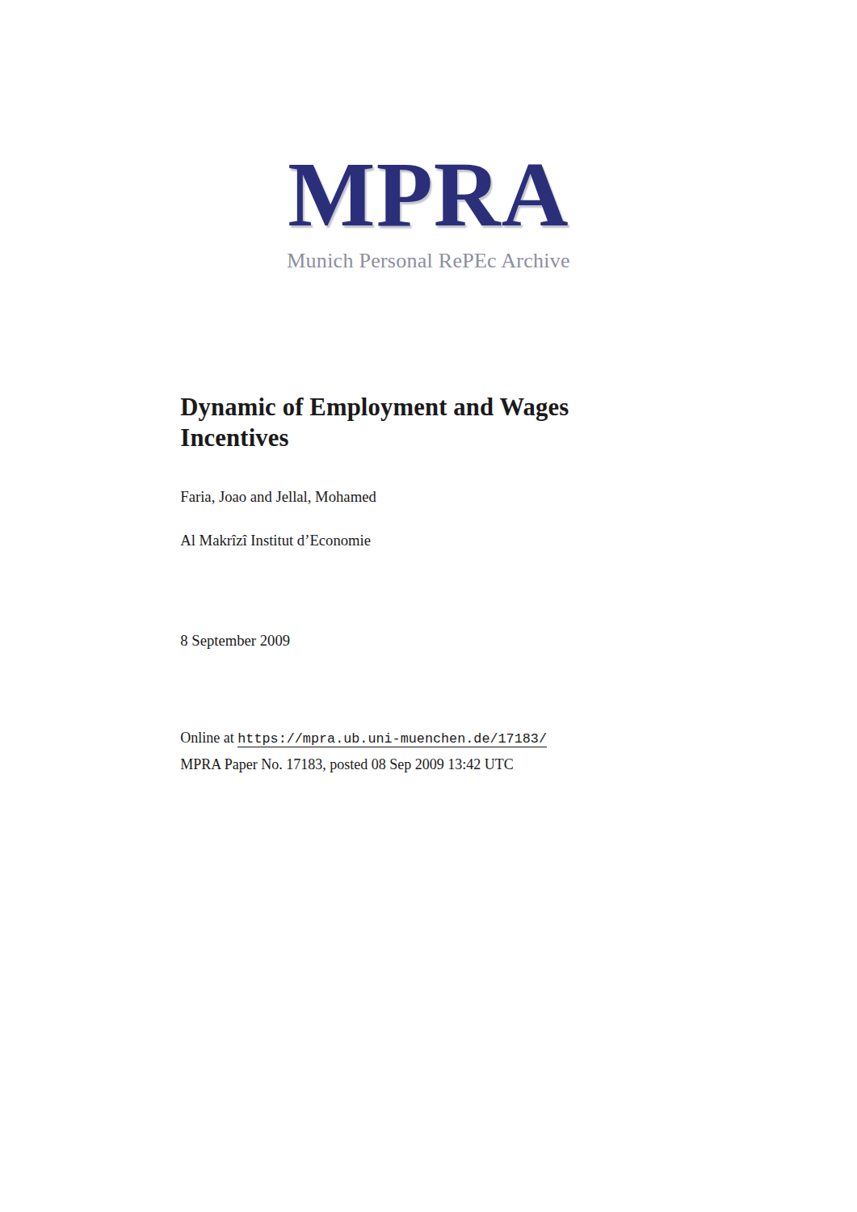MPRA
Munich Personal RePEc Archive
Dynamic of Employment and Wages
Incentives
Faria, Joao and Jellal, Mohamed
Al Makrîzî Institut d’Economie
8 September 2009
Online at https://mpra.ub.uni-muenchen.de/17183/
MPRA Paper No. 17183, posted 08 Sep 2009 13:42 UTC